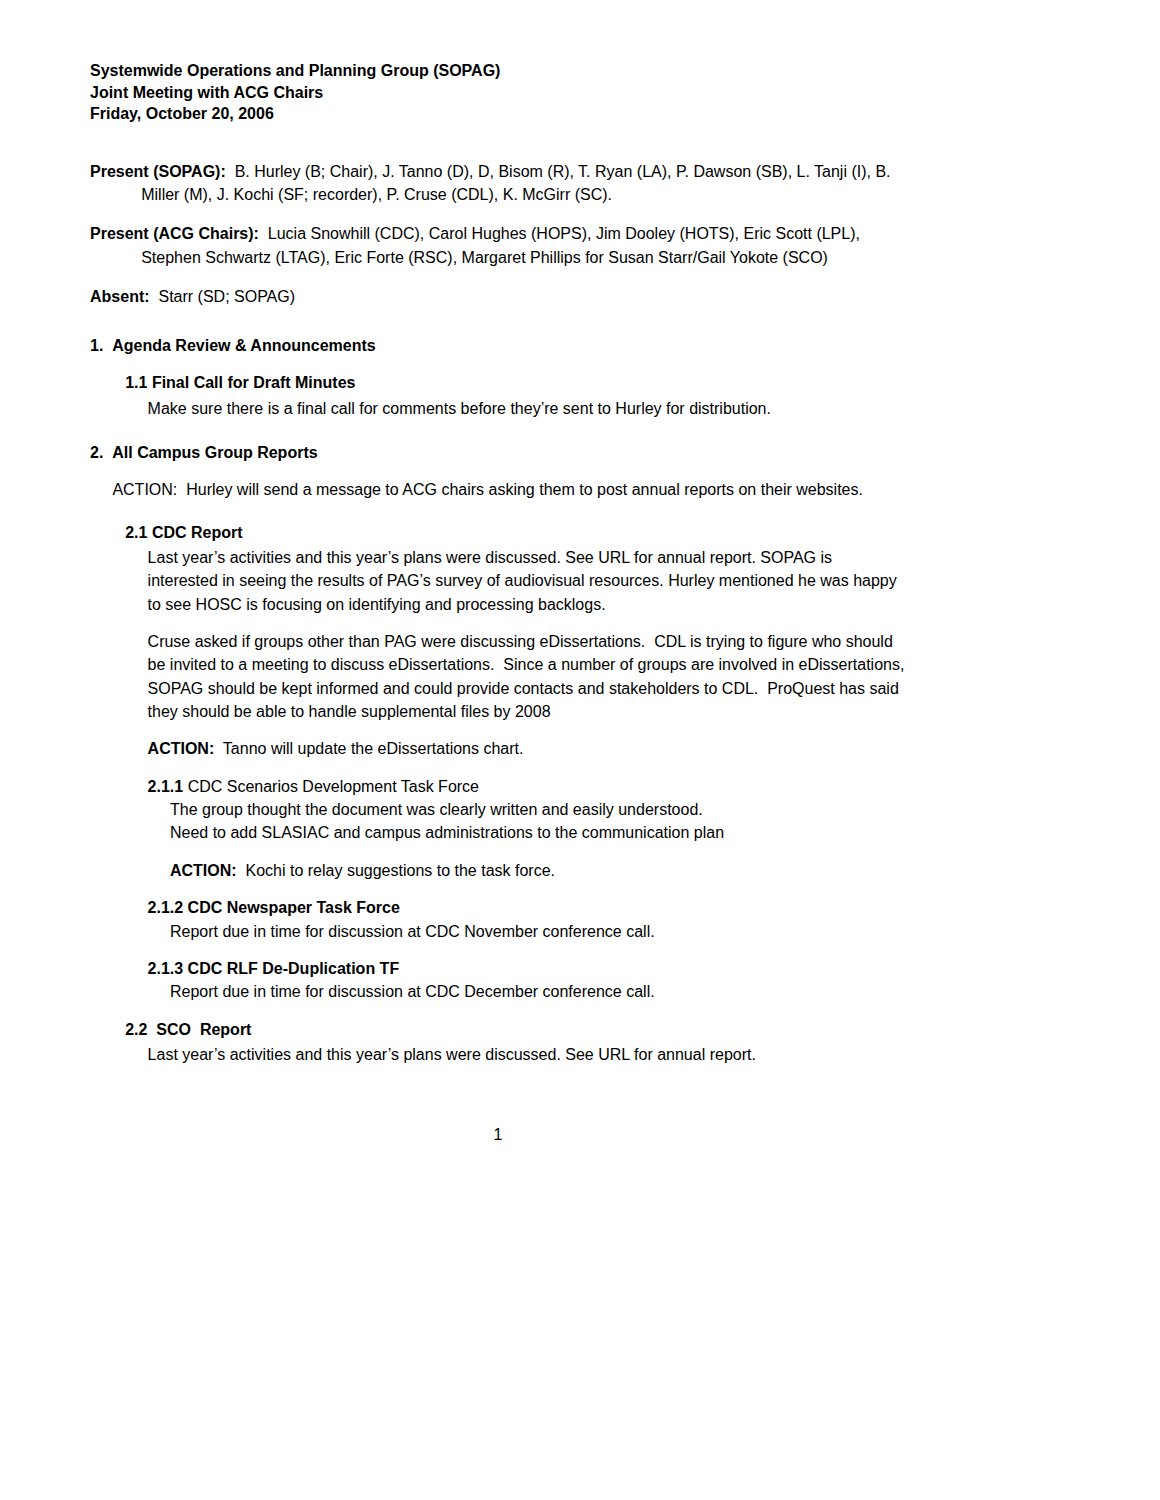Systemwide Operations and Planning Group (SOPAG)
Joint Meeting with ACG Chairs
Friday, October 20, 2006
Present (SOPAG): B. Hurley (B; Chair), J. Tanno (D), D, Bisom (R), T. Ryan (LA), P. Dawson (SB), L. Tanji (I), B. Miller (M), J. Kochi (SF; recorder), P. Cruse (CDL), K. McGirr (SC).
Present (ACG Chairs): Lucia Snowhill (CDC), Carol Hughes (HOPS), Jim Dooley (HOTS), Eric Scott (LPL), Stephen Schwartz (LTAG), Eric Forte (RSC), Margaret Phillips for Susan Starr/Gail Yokote (SCO)
Absent: Starr (SD; SOPAG)
Agenda Review & Announcements
1.1 Final Call for Draft Minutes
Make sure there is a final call for comments before they’re sent to Hurley for distribution.
All Campus Group Reports
ACTION: Hurley will send a message to ACG chairs asking them to post annual reports on their websites.
2.1 CDC Report
Last year’s activities and this year’s plans were discussed. See URL for annual report. SOPAG is interested in seeing the results of PAG’s survey of audiovisual resources. Hurley mentioned he was happy to see HOSC is focusing on identifying and processing backlogs.
Cruse asked if groups other than PAG were discussing eDissertations. CDL is trying to figure who should be invited to a meeting to discuss eDissertations. Since a number of groups are involved in eDissertations, SOPAG should be kept informed and could provide contacts and stakeholders to CDL. ProQuest has said they should be able to handle supplemental files by 2008
ACTION: Tanno will update the eDissertations chart.
2.1.1
CDC Scenarios Development Task Force
The group thought the document was clearly written and easily understood.
Need to add SLASIAC and campus administrations to the communication plan
ACTION: Kochi to relay suggestions to the task force.
2.1.2 CDC Newspaper Task Force
Report due in time for discussion at CDC November conference call.
2.1.3 CDC RLF De-Duplication TF
Report due in time for discussion at CDC December conference call.
2.2 SCO Report
Last year’s activities and this year’s plans were discussed. See URL for annual report.
1